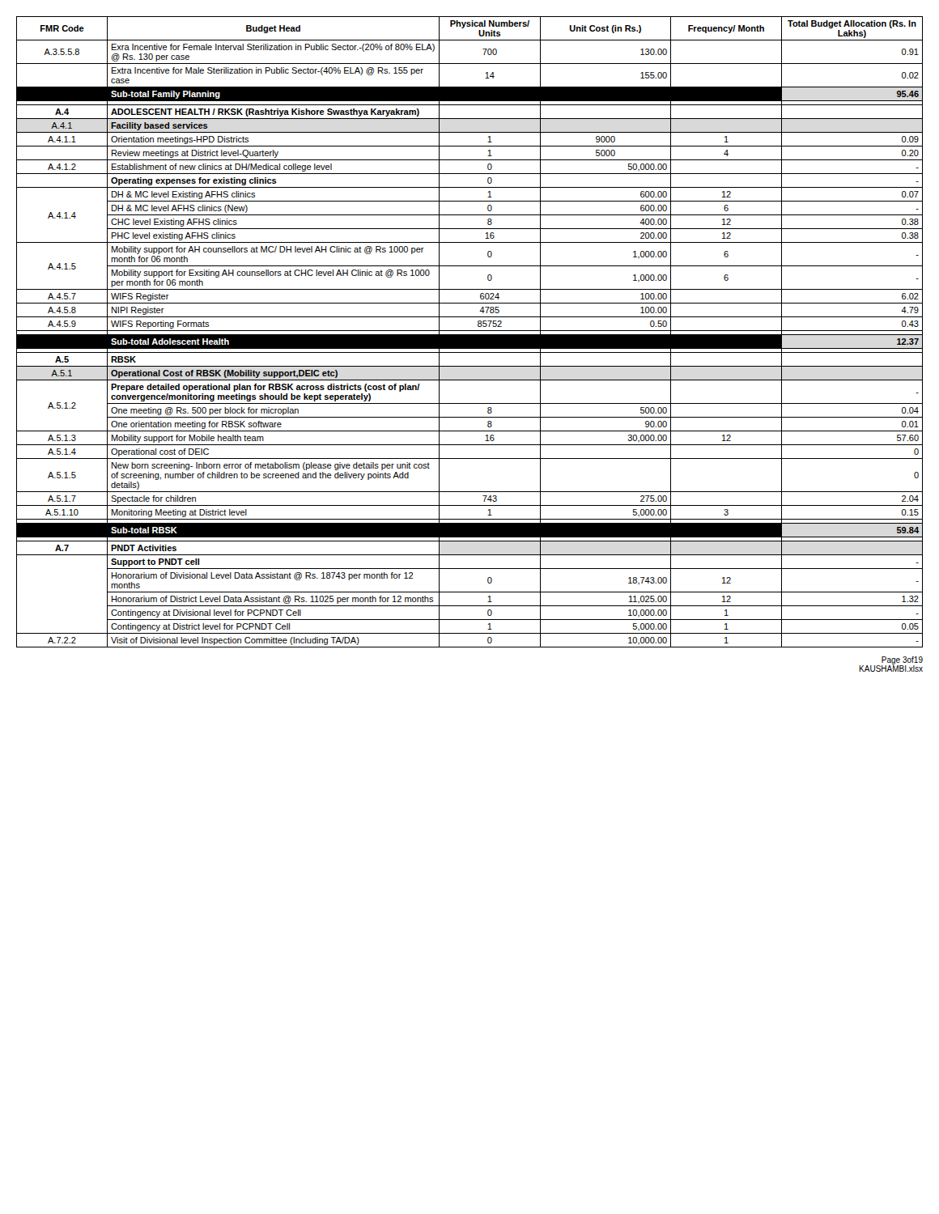| FMR Code | Budget Head | Physical Numbers/ Units | Unit Cost (in Rs.) | Frequency/ Month | Total Budget Allocation (Rs. In Lakhs) |
| --- | --- | --- | --- | --- | --- |
| A.3.5.5.8 | Exra Incentive for Female Interval Sterilization in Public Sector.-(20% of 80% ELA) @ Rs. 130 per case | 700 | 130.00 | | 0.91 |
| | Extra Incentive for Male Sterilization in Public Sector-(40% ELA) @ Rs. 155 per case | 14 | 155.00 | | 0.02 |
| | Sub-total Family Planning | | | | 95.46 |
| A.4 | ADOLESCENT HEALTH / RKSK (Rashtriya Kishore Swasthya Karyakram) | | | | |
| A.4.1 | Facility based services | | | | |
| A.4.1.1 | Orientation meetings-HPD Districts | 1 | 9000 | 1 | 0.09 |
| | Review meetings at District level-Quarterly | 1 | 5000 | 4 | 0.20 |
| A.4.1.2 | Establishment of new clinics at DH/Medical college level | 0 | 50,000.00 | | - |
| | Operating expenses for existing clinics | 0 | | | - |
| A.4.1.4 | DH & MC level Existing AFHS clinics | 1 | 600.00 | 12 | 0.07 |
| DH & MC level AFHS clinics (New) | 0 | 600.00 | 6 | - |
| CHC level Existing AFHS clinics | 8 | 400.00 | 12 | 0.38 |
| PHC level existing AFHS clinics | 16 | 200.00 | 12 | 0.38 |
| A.4.1.5 | Mobility support for AH counsellors at MC/ DH level AH Clinic at @ Rs 1000 per month for 06 month | 0 | 1,000.00 | 6 | - |
| Mobility support for Exsiting AH counsellors at CHC level AH Clinic at @ Rs 1000 per month for 06 month | 0 | 1,000.00 | 6 | - |
| A.4.5.7 | WIFS Register | 6024 | 100.00 | | 6.02 |
| A.4.5.8 | NIPI Register | 4785 | 100.00 | | 4.79 |
| A.4.5.9 | WIFS Reporting Formats | 85752 | 0.50 | | 0.43 |
| | Sub-total Adolescent Health | | | | 12.37 |
| A.5 | RBSK | | | | |
| A.5.1 | Operational Cost of RBSK (Mobility support,DEIC etc) | | | | |
| A.5.1.2 | Prepare detailed operational plan for RBSK across districts (cost of plan/ convergence/monitoring meetings should be kept seperately) | | | | - |
| One meeting @ Rs. 500 per block for microplan | 8 | 500.00 | | 0.04 |
| One orientation meeting for RBSK software | 8 | 90.00 | | 0.01 |
| A.5.1.3 | Mobility support for Mobile health team | 16 | 30,000.00 | 12 | 57.60 |
| A.5.1.4 | Operational cost of DEIC | | | | 0 |
| A.5.1.5 | New born screening- Inborn error of metabolism (please give details per unit cost of screening, number of children to be screened and the delivery points Add details) | | | | 0 |
| A.5.1.7 | Spectacle for children | 743 | 275.00 | | 2.04 |
| A.5.1.10 | Monitoring Meeting at District level | 1 | 5,000.00 | 3 | 0.15 |
| | Sub-total RBSK | | | | 59.84 |
| A.7 | PNDT Activities | | | | |
| | Support to PNDT cell | | | | - |
| Honorarium of Divisional Level Data Assistant @ Rs. 18743 per month for 12 months | 0 | 18,743.00 | 12 | - |
| Honorarium of District Level Data Assistant @ Rs. 11025 per month for 12 months | 1 | 11,025.00 | 12 | 1.32 |
| Contingency at Divisional level for PCPNDT Cell | 0 | 10,000.00 | 1 | - |
| Contingency at District level for PCPNDT Cell | 1 | 5,000.00 | 1 | 0.05 |
| A.7.2.2 | Visit of Divisional level Inspection Committee (Including TA/DA) | 0 | 10,000.00 | 1 | - |
Page 3of19
KAUSHAMBI.xlsx